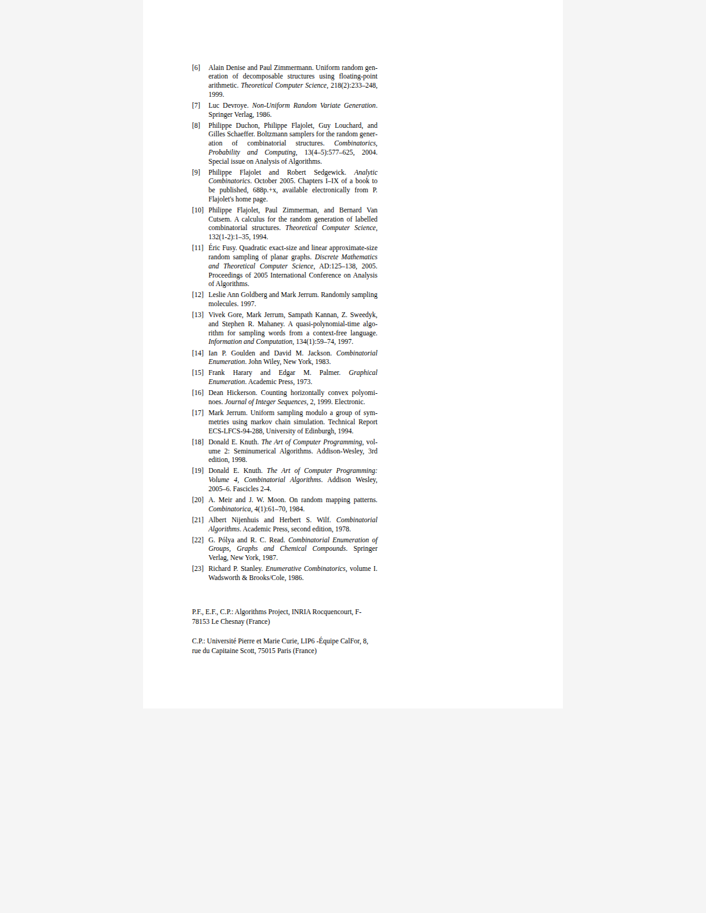[6] Alain Denise and Paul Zimmermann. Uniform random generation of decomposable structures using floating-point arithmetic. Theoretical Computer Science, 218(2):233–248, 1999.
[7] Luc Devroye. Non-Uniform Random Variate Generation. Springer Verlag, 1986.
[8] Philippe Duchon, Philippe Flajolet, Guy Louchard, and Gilles Schaeffer. Boltzmann samplers for the random generation of combinatorial structures. Combinatorics, Probability and Computing, 13(4–5):577–625, 2004. Special issue on Analysis of Algorithms.
[9] Philippe Flajolet and Robert Sedgewick. Analytic Combinatorics. October 2005. Chapters I–IX of a book to be published, 688p.+x, available electronically from P. Flajolet's home page.
[10] Philippe Flajolet, Paul Zimmerman, and Bernard Van Cutsem. A calculus for the random generation of labelled combinatorial structures. Theoretical Computer Science, 132(1-2):1–35, 1994.
[11] Éric Fusy. Quadratic exact-size and linear approximate-size random sampling of planar graphs. Discrete Mathematics and Theoretical Computer Science, AD:125–138, 2005. Proceedings of 2005 International Conference on Analysis of Algorithms.
[12] Leslie Ann Goldberg and Mark Jerrum. Randomly sampling molecules. 1997.
[13] Vivek Gore, Mark Jerrum, Sampath Kannan, Z. Sweedyk, and Stephen R. Mahaney. A quasi-polynomial-time algorithm for sampling words from a context-free language. Information and Computation, 134(1):59–74, 1997.
[14] Ian P. Goulden and David M. Jackson. Combinatorial Enumeration. John Wiley, New York, 1983.
[15] Frank Harary and Edgar M. Palmer. Graphical Enumeration. Academic Press, 1973.
[16] Dean Hickerson. Counting horizontally convex polyominoes. Journal of Integer Sequences, 2, 1999. Electronic.
[17] Mark Jerrum. Uniform sampling modulo a group of symmetries using markov chain simulation. Technical Report ECS-LFCS-94-288, University of Edinburgh, 1994.
[18] Donald E. Knuth. The Art of Computer Programming, volume 2: Seminumerical Algorithms. Addison-Wesley, 3rd edition, 1998.
[19] Donald E. Knuth. The Art of Computer Programming: Volume 4, Combinatorial Algorithms. Addison Wesley, 2005–6. Fascicles 2-4.
[20] A. Meir and J. W. Moon. On random mapping patterns. Combinatorica, 4(1):61–70, 1984.
[21] Albert Nijenhuis and Herbert S. Wilf. Combinatorial Algorithms. Academic Press, second edition, 1978.
[22] G. Pólya and R. C. Read. Combinatorial Enumeration of Groups, Graphs and Chemical Compounds. Springer Verlag, New York, 1987.
[23] Richard P. Stanley. Enumerative Combinatorics, volume I. Wadsworth & Brooks/Cole, 1986.
P.F., E.F., C.P.: Algorithms Project, INRIA Rocquencourt, F-78153 Le Chesnay (France)
C.P.: Université Pierre et Marie Curie, LIP6 -Équipe CalFor, 8, rue du Capitaine Scott, 75015 Paris (France)